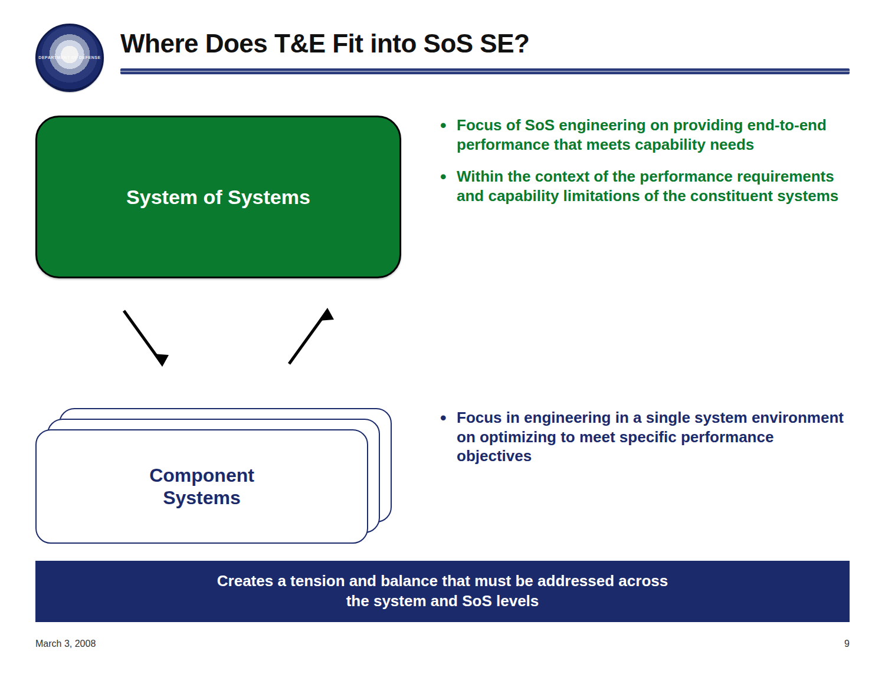Where Does T&E Fit into SoS SE?
System of Systems
Focus of SoS engineering on providing end-to-end performance that meets capability needs
Within the context of the performance requirements and capability limitations of the constituent systems
Focus in engineering in a single system environment on optimizing to meet specific performance objectives
Component
Systems
Creates a tension and balance that must be addressed across
the system and SoS levels
March 3, 2008 9